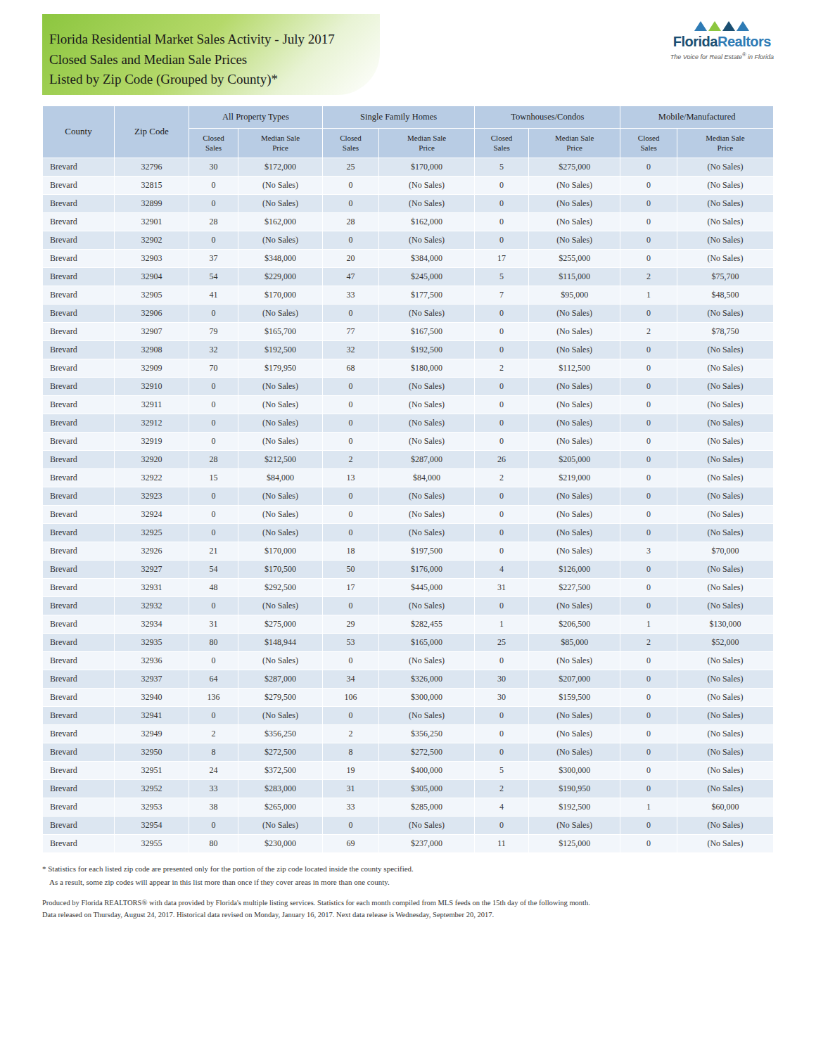Florida Residential Market Sales Activity - July 2017
Closed Sales and Median Sale Prices
Listed by Zip Code (Grouped by County)*
FloridaRealtors
The Voice for Real Estate® in Florida
| County | Zip Code | All Property Types | Single Family Homes | Townhouses/Condos | Mobile/Manufactured |
| --- | --- | --- | --- | --- | --- |
| Closed Sales | Median Sale Price | Closed Sales | Median Sale Price | Closed Sales | Median Sale Price | Closed Sales | Median Sale Price |
| Brevard | 32796 | 30 | $172,000 | 25 | $170,000 | 5 | $275,000 | 0 | (No Sales) |
| Brevard | 32815 | 0 | (No Sales) | 0 | (No Sales) | 0 | (No Sales) | 0 | (No Sales) |
| Brevard | 32899 | 0 | (No Sales) | 0 | (No Sales) | 0 | (No Sales) | 0 | (No Sales) |
| Brevard | 32901 | 28 | $162,000 | 28 | $162,000 | 0 | (No Sales) | 0 | (No Sales) |
| Brevard | 32902 | 0 | (No Sales) | 0 | (No Sales) | 0 | (No Sales) | 0 | (No Sales) |
| Brevard | 32903 | 37 | $348,000 | 20 | $384,000 | 17 | $255,000 | 0 | (No Sales) |
| Brevard | 32904 | 54 | $229,000 | 47 | $245,000 | 5 | $115,000 | 2 | $75,700 |
| Brevard | 32905 | 41 | $170,000 | 33 | $177,500 | 7 | $95,000 | 1 | $48,500 |
| Brevard | 32906 | 0 | (No Sales) | 0 | (No Sales) | 0 | (No Sales) | 0 | (No Sales) |
| Brevard | 32907 | 79 | $165,700 | 77 | $167,500 | 0 | (No Sales) | 2 | $78,750 |
| Brevard | 32908 | 32 | $192,500 | 32 | $192,500 | 0 | (No Sales) | 0 | (No Sales) |
| Brevard | 32909 | 70 | $179,950 | 68 | $180,000 | 2 | $112,500 | 0 | (No Sales) |
| Brevard | 32910 | 0 | (No Sales) | 0 | (No Sales) | 0 | (No Sales) | 0 | (No Sales) |
| Brevard | 32911 | 0 | (No Sales) | 0 | (No Sales) | 0 | (No Sales) | 0 | (No Sales) |
| Brevard | 32912 | 0 | (No Sales) | 0 | (No Sales) | 0 | (No Sales) | 0 | (No Sales) |
| Brevard | 32919 | 0 | (No Sales) | 0 | (No Sales) | 0 | (No Sales) | 0 | (No Sales) |
| Brevard | 32920 | 28 | $212,500 | 2 | $287,000 | 26 | $205,000 | 0 | (No Sales) |
| Brevard | 32922 | 15 | $84,000 | 13 | $84,000 | 2 | $219,000 | 0 | (No Sales) |
| Brevard | 32923 | 0 | (No Sales) | 0 | (No Sales) | 0 | (No Sales) | 0 | (No Sales) |
| Brevard | 32924 | 0 | (No Sales) | 0 | (No Sales) | 0 | (No Sales) | 0 | (No Sales) |
| Brevard | 32925 | 0 | (No Sales) | 0 | (No Sales) | 0 | (No Sales) | 0 | (No Sales) |
| Brevard | 32926 | 21 | $170,000 | 18 | $197,500 | 0 | (No Sales) | 3 | $70,000 |
| Brevard | 32927 | 54 | $170,500 | 50 | $176,000 | 4 | $126,000 | 0 | (No Sales) |
| Brevard | 32931 | 48 | $292,500 | 17 | $445,000 | 31 | $227,500 | 0 | (No Sales) |
| Brevard | 32932 | 0 | (No Sales) | 0 | (No Sales) | 0 | (No Sales) | 0 | (No Sales) |
| Brevard | 32934 | 31 | $275,000 | 29 | $282,455 | 1 | $206,500 | 1 | $130,000 |
| Brevard | 32935 | 80 | $148,944 | 53 | $165,000 | 25 | $85,000 | 2 | $52,000 |
| Brevard | 32936 | 0 | (No Sales) | 0 | (No Sales) | 0 | (No Sales) | 0 | (No Sales) |
| Brevard | 32937 | 64 | $287,000 | 34 | $326,000 | 30 | $207,000 | 0 | (No Sales) |
| Brevard | 32940 | 136 | $279,500 | 106 | $300,000 | 30 | $159,500 | 0 | (No Sales) |
| Brevard | 32941 | 0 | (No Sales) | 0 | (No Sales) | 0 | (No Sales) | 0 | (No Sales) |
| Brevard | 32949 | 2 | $356,250 | 2 | $356,250 | 0 | (No Sales) | 0 | (No Sales) |
| Brevard | 32950 | 8 | $272,500 | 8 | $272,500 | 0 | (No Sales) | 0 | (No Sales) |
| Brevard | 32951 | 24 | $372,500 | 19 | $400,000 | 5 | $300,000 | 0 | (No Sales) |
| Brevard | 32952 | 33 | $283,000 | 31 | $305,000 | 2 | $190,950 | 0 | (No Sales) |
| Brevard | 32953 | 38 | $265,000 | 33 | $285,000 | 4 | $192,500 | 1 | $60,000 |
| Brevard | 32954 | 0 | (No Sales) | 0 | (No Sales) | 0 | (No Sales) | 0 | (No Sales) |
| Brevard | 32955 | 80 | $230,000 | 69 | $237,000 | 11 | $125,000 | 0 | (No Sales) |
* Statistics for each listed zip code are presented only for the portion of the zip code located inside the county specified.
As a result, some zip codes will appear in this list more than once if they cover areas in more than one county.
Produced by Florida REALTORS® with data provided by Florida's multiple listing services. Statistics for each month compiled from MLS feeds on the 15th day of the following month.
Data released on Thursday, August 24, 2017. Historical data revised on Monday, January 16, 2017. Next data release is Wednesday, September 20, 2017.